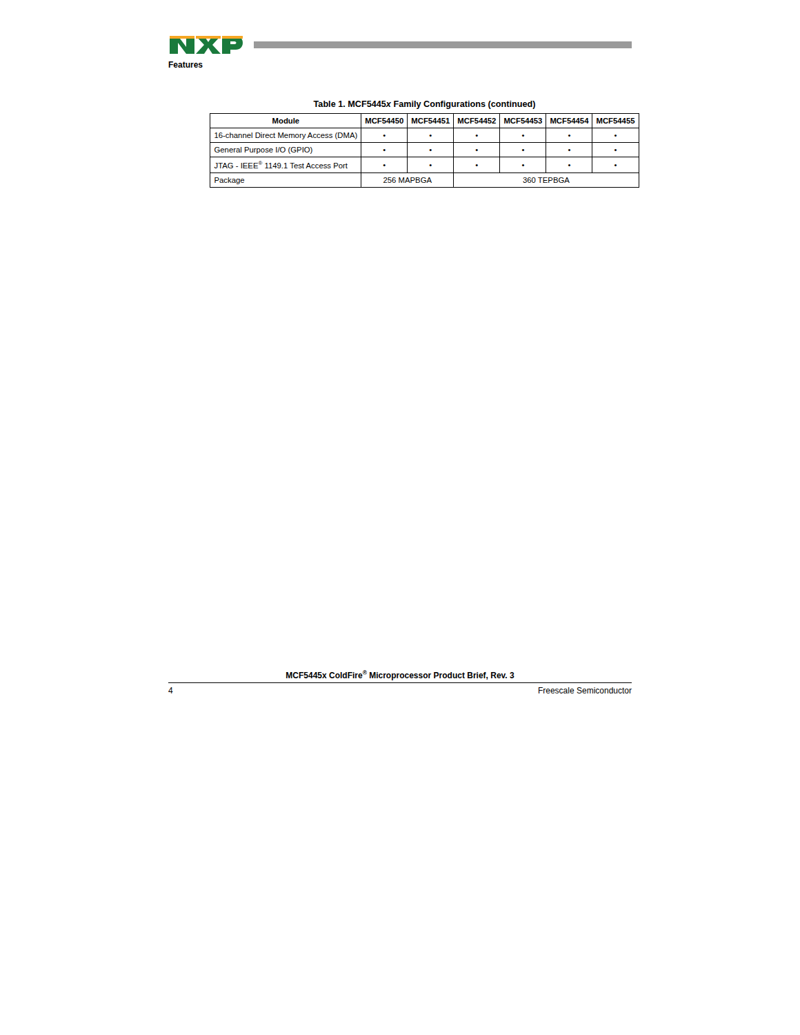NXP
Features
Table 1. MCF5445 x Family Configurations (continued)
| Module | MCF54450 | MCF54451 | MCF54452 | MCF54453 | MCF54454 | MCF54455 |
| --- | --- | --- | --- | --- | --- | --- |
| 16-channel Direct Memory Access (DMA) | • | • | • | • | • | • |
| General Purpose I/O (GPIO) | • | • | • | • | • | • |
| JTAG - IEEE ® 1149.1 Test Access Port | • | • | • | • | • | • |
| Package | 256 MAPBGA | 360 TEPBGA |
MCF5445x ColdFire® Microprocessor Product Brief, Rev. 3
4
Freescale Semiconductor